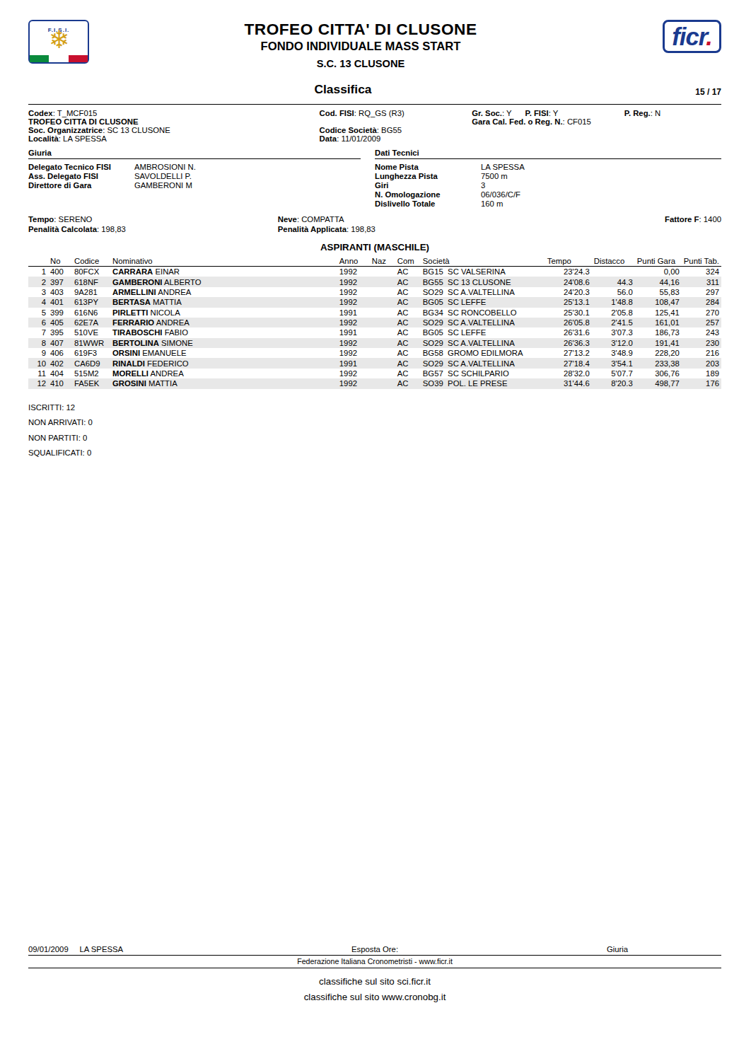F.I.S.I.
❄
TROFEO CITTA' DI CLUSONE
FONDO INDIVIDUALE MASS START
S.C. 13 CLUSONE
ficr.
Classifica
15 / 17
Codex: T_MCF015
TROFEO CITTA DI CLUSONE
Soc. Organizzatrice: SC 13 CLUSONE
Località: LA SPESSA
Cod. FISI: RQ_GS (R3)
Codice Società: BG55
Data: 11/01/2009
Gr. Soc.: Y P. FISI: Y
Gara Cal. Fed. o Reg. N.: CF015
P. Reg.: N
Giuria
Delegato Tecnico FISI AMBROSIONI N.
Ass. Delegato FISI SAVOLDELLI P.
Direttore di Gara GAMBERONI M
Dati Tecnici
Nome Pista LA SPESSA
Lunghezza Pista 7500 m
Giri 3
N. Omologazione 06/036/C/F
Dislivello Totale 160 m
Tempo: SERENO
Neve: COMPATTA
Fattore F: 1400
Penalità Calcolata: 198,83
Penalità Applicata: 198,83
ASPIRANTI (MASCHILE)
| | No | Codice | Nominativo | Anno | Naz | Com | Società | Tempo | Distacco | Punti Gara | Punti Tab. |
| --- | --- | --- | --- | --- | --- | --- | --- | --- | --- | --- | --- |
| 1 | 400 | 80FCX | CARRARA EINAR | 1992 | | AC | BG15 SC VALSERINA | 23'24.3 | | 0,00 | 324 |
| 2 | 397 | 618NF | GAMBERONI ALBERTO | 1992 | | AC | BG55 SC 13 CLUSONE | 24'08.6 | 44.3 | 44,16 | 311 |
| 3 | 403 | 9A281 | ARMELLINI ANDREA | 1992 | | AC | SO29 SC A.VALTELLINA | 24'20.3 | 56.0 | 55,83 | 297 |
| 4 | 401 | 613PY | BERTASA MATTIA | 1992 | | AC | BG05 SC LEFFE | 25'13.1 | 1'48.8 | 108,47 | 284 |
| 5 | 399 | 616N6 | PIRLETTI NICOLA | 1991 | | AC | BG34 SC RONCOBELLO | 25'30.1 | 2'05.8 | 125,41 | 270 |
| 6 | 405 | 62E7A | FERRARIO ANDREA | 1992 | | AC | SO29 SC A.VALTELLINA | 26'05.8 | 2'41.5 | 161,01 | 257 |
| 7 | 395 | 510VE | TIRABOSCHI FABIO | 1991 | | AC | BG05 SC LEFFE | 26'31.6 | 3'07.3 | 186,73 | 243 |
| 8 | 407 | 81WWR | BERTOLINA SIMONE | 1992 | | AC | SO29 SC A.VALTELLINA | 26'36.3 | 3'12.0 | 191,41 | 230 |
| 9 | 406 | 619F3 | ORSINI EMANUELE | 1992 | | AC | BG58 GROMO EDILMORA | 27'13.2 | 3'48.9 | 228,20 | 216 |
| 10 | 402 | CA6D9 | RINALDI FEDERICO | 1991 | | AC | SO29 SC A.VALTELLINA | 27'18.4 | 3'54.1 | 233,38 | 203 |
| 11 | 404 | 515M2 | MORELLI ANDREA | 1992 | | AC | BG57 SC SCHILPARIO | 28'32.0 | 5'07.7 | 306,76 | 189 |
| 12 | 410 | FA5EK | GROSINI MATTIA | 1992 | | AC | SO39 POL. LE PRESE | 31'44.6 | 8'20.3 | 498,77 | 176 |
ISCRITTI: 12
NON ARRIVATI: 0
NON PARTITI: 0
SQUALIFICATI: 0
09/01/2009 LA SPESSA
Esposta Ore:
Giuria
Federazione Italiana Cronometristi - www.ficr.it
classifiche sul sito sci.ficr.it
classifiche sul sito www.cronobg.it